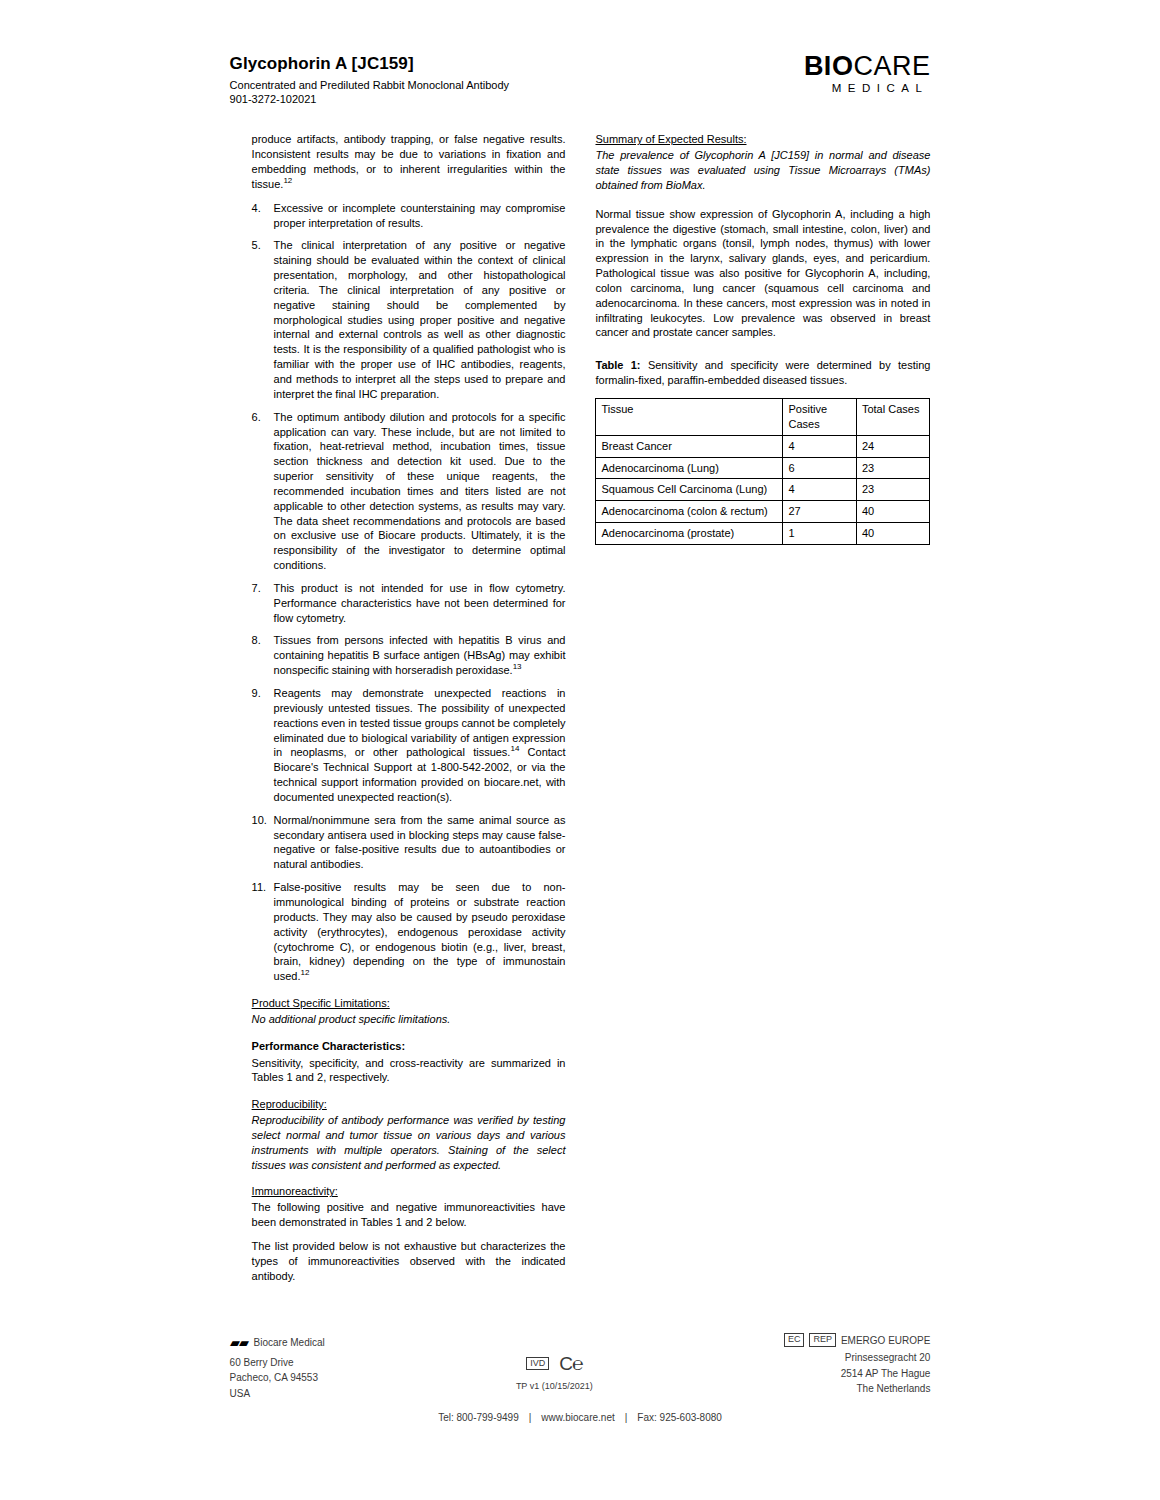Glycophorin A [JC159]
Concentrated and Prediluted Rabbit Monoclonal Antibody
901-3272-102021
BIOCARE
MEDICAL
produce artifacts, antibody trapping, or false negative results. Inconsistent results may be due to variations in fixation and embedding methods, or to inherent irregularities within the tissue.12
Excessive or incomplete counterstaining may compromise proper interpretation of results.
The clinical interpretation of any positive or negative staining should be evaluated within the context of clinical presentation, morphology, and other histopathological criteria. The clinical interpretation of any positive or negative staining should be complemented by morphological studies using proper positive and negative internal and external controls as well as other diagnostic tests. It is the responsibility of a qualified pathologist who is familiar with the proper use of IHC antibodies, reagents, and methods to interpret all the steps used to prepare and interpret the final IHC preparation.
The optimum antibody dilution and protocols for a specific application can vary. These include, but are not limited to fixation, heat-retrieval method, incubation times, tissue section thickness and detection kit used. Due to the superior sensitivity of these unique reagents, the recommended incubation times and titers listed are not applicable to other detection systems, as results may vary. The data sheet recommendations and protocols are based on exclusive use of Biocare products. Ultimately, it is the responsibility of the investigator to determine optimal conditions.
This product is not intended for use in flow cytometry. Performance characteristics have not been determined for flow cytometry.
Tissues from persons infected with hepatitis B virus and containing hepatitis B surface antigen (HBsAg) may exhibit nonspecific staining with horseradish peroxidase.13
Reagents may demonstrate unexpected reactions in previously untested tissues. The possibility of unexpected reactions even in tested tissue groups cannot be completely eliminated due to biological variability of antigen expression in neoplasms, or other pathological tissues.14 Contact Biocare's Technical Support at 1-800-542-2002, or via the technical support information provided on biocare.net, with documented unexpected reaction(s).
Normal/nonimmune sera from the same animal source as secondary antisera used in blocking steps may cause false-negative or false-positive results due to autoantibodies or natural antibodies.
False-positive results may be seen due to non-immunological binding of proteins or substrate reaction products. They may also be caused by pseudo peroxidase activity (erythrocytes), endogenous peroxidase activity (cytochrome C), or endogenous biotin (e.g., liver, breast, brain, kidney) depending on the type of immunostain used.12
Product Specific Limitations:
No additional product specific limitations.
Performance Characteristics:
Sensitivity, specificity, and cross-reactivity are summarized in Tables 1 and 2, respectively.
Reproducibility:
Reproducibility of antibody performance was verified by testing select normal and tumor tissue on various days and various instruments with multiple operators. Staining of the select tissues was consistent and performed as expected.
Immunoreactivity:
The following positive and negative immunoreactivities have been demonstrated in Tables 1 and 2 below.
The list provided below is not exhaustive but characterizes the types of immunoreactivities observed with the indicated antibody.
Summary of Expected Results:
The prevalence of Glycophorin A [JC159] in normal and disease state tissues was evaluated using Tissue Microarrays (TMAs) obtained from BioMax.
Normal tissue show expression of Glycophorin A, including a high prevalence the digestive (stomach, small intestine, colon, liver) and in the lymphatic organs (tonsil, lymph nodes, thymus) with lower expression in the larynx, salivary glands, eyes, and pericardium. Pathological tissue was also positive for Glycophorin A, including, colon carcinoma, lung cancer (squamous cell carcinoma and adenocarcinoma. In these cancers, most expression was in noted in infiltrating leukocytes. Low prevalence was observed in breast cancer and prostate cancer samples.
Table 1: Sensitivity and specificity were determined by testing formalin-fixed, paraffin-embedded diseased tissues.
| Tissue | Positive Cases | Total Cases |
| --- | --- | --- |
| Breast Cancer | 4 | 24 |
| Adenocarcinoma (Lung) | 6 | 23 |
| Squamous Cell Carcinoma (Lung) | 4 | 23 |
| Adenocarcinoma (colon & rectum) | 27 | 40 |
| Adenocarcinoma (prostate) | 1 | 40 |
▰▰ Biocare Medical
60 Berry Drive
Pacheco, CA 94553
USA
IVD C℮
TP v1 (10/15/2021)
EC REP EMERGO EUROPE
Prinsessegracht 20
2514 AP The Hague
The Netherlands
Tel: 800-799-9499|www.biocare.net|Fax: 925-603-8080